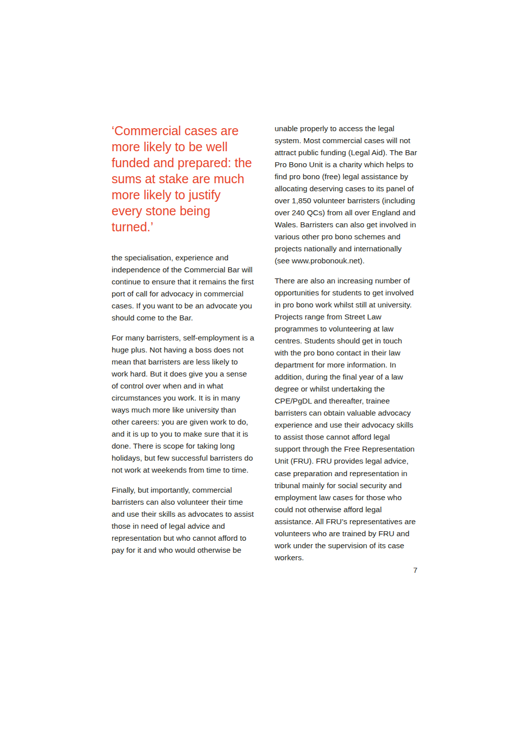‘Commercial cases are more likely to be well funded and prepared: the sums at stake are much more likely to justify every stone being turned.’
the specialisation, experience and independence of the Commercial Bar will continue to ensure that it remains the first port of call for advocacy in commercial cases. If you want to be an advocate you should come to the Bar.
For many barristers, self-employment is a huge plus. Not having a boss does not mean that barristers are less likely to work hard. But it does give you a sense of control over when and in what circumstances you work. It is in many ways much more like university than other careers: you are given work to do, and it is up to you to make sure that it is done. There is scope for taking long holidays, but few successful barristers do not work at weekends from time to time.
Finally, but importantly, commercial barristers can also volunteer their time and use their skills as advocates to assist those in need of legal advice and representation but who cannot afford to pay for it and who would otherwise be unable properly to access the legal system. Most commercial cases will not attract public funding (Legal Aid). The Bar Pro Bono Unit is a charity which helps to find pro bono (free) legal assistance by allocating deserving cases to its panel of over 1,850 volunteer barristers (including over 240 QCs) from all over England and Wales. Barristers can also get involved in various other pro bono schemes and projects nationally and internationally (see www.probonouk.net).
There are also an increasing number of opportunities for students to get involved in pro bono work whilst still at university. Projects range from Street Law programmes to volunteering at law centres. Students should get in touch with the pro bono contact in their law department for more information. In addition, during the final year of a law degree or whilst undertaking the CPE/PgDL and thereafter, trainee barristers can obtain valuable advocacy experience and use their advocacy skills to assist those cannot afford legal support through the Free Representation Unit (FRU). FRU provides legal advice, case preparation and representation in tribunal mainly for social security and employment law cases for those who could not otherwise afford legal assistance. All FRU’s representatives are volunteers who are trained by FRU and work under the supervision of its case workers.
7